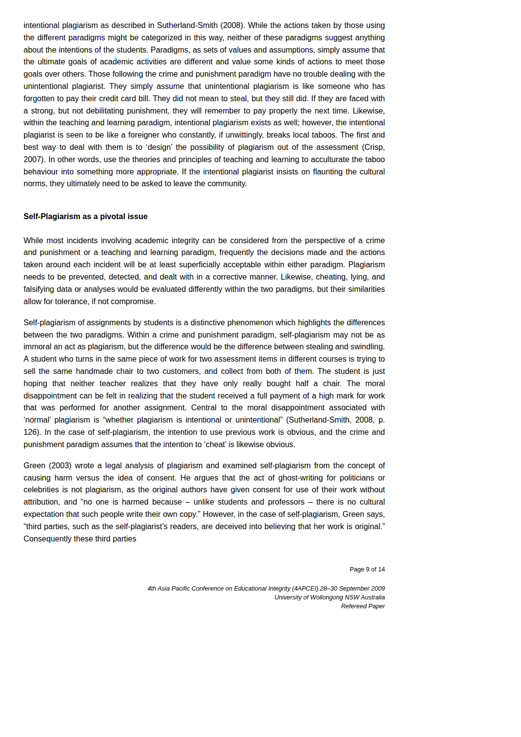intentional plagiarism as described in Sutherland-Smith (2008). While the actions taken by those using the different paradigms might be categorized in this way, neither of these paradigms suggest anything about the intentions of the students. Paradigms, as sets of values and assumptions, simply assume that the ultimate goals of academic activities are different and value some kinds of actions to meet those goals over others. Those following the crime and punishment paradigm have no trouble dealing with the unintentional plagiarist. They simply assume that unintentional plagiarism is like someone who has forgotten to pay their credit card bill. They did not mean to steal, but they still did. If they are faced with a strong, but not debilitating punishment, they will remember to pay properly the next time. Likewise, within the teaching and learning paradigm, intentional plagiarism exists as well; however, the intentional plagiarist is seen to be like a foreigner who constantly, if unwittingly, breaks local taboos. The first and best way to deal with them is to ‘design’ the possibility of plagiarism out of the assessment (Crisp, 2007). In other words, use the theories and principles of teaching and learning to acculturate the taboo behaviour into something more appropriate. If the intentional plagiarist insists on flaunting the cultural norms, they ultimately need to be asked to leave the community.
Self-Plagiarism as a pivotal issue
While most incidents involving academic integrity can be considered from the perspective of a crime and punishment or a teaching and learning paradigm, frequently the decisions made and the actions taken around each incident will be at least superficially acceptable within either paradigm. Plagiarism needs to be prevented, detected, and dealt with in a corrective manner. Likewise, cheating, lying, and falsifying data or analyses would be evaluated differently within the two paradigms, but their similarities allow for tolerance, if not compromise.
Self-plagiarism of assignments by students is a distinctive phenomenon which highlights the differences between the two paradigms. Within a crime and punishment paradigm, self-plagiarism may not be as immoral an act as plagiarism, but the difference would be the difference between stealing and swindling. A student who turns in the same piece of work for two assessment items in different courses is trying to sell the same handmade chair to two customers, and collect from both of them. The student is just hoping that neither teacher realizes that they have only really bought half a chair. The moral disappointment can be felt in realizing that the student received a full payment of a high mark for work that was performed for another assignment. Central to the moral disappointment associated with ‘normal’ plagiarism is “whether plagiarism is intentional or unintentional” (Sutherland-Smith, 2008, p. 126). In the case of self-plagiarism, the intention to use previous work is obvious, and the crime and punishment paradigm assumes that the intention to ‘cheat’ is likewise obvious.
Green (2003) wrote a legal analysis of plagiarism and examined self-plagiarism from the concept of causing harm versus the idea of consent. He argues that the act of ghost-writing for politicians or celebrities is not plagiarism, as the original authors have given consent for use of their work without attribution, and “no one is harmed because – unlike students and professors – there is no cultural expectation that such people write their own copy.” However, in the case of self-plagiarism, Green says, “third parties, such as the self-plagiarist’s readers, are deceived into believing that her work is original.” Consequently these third parties
Page 9 of 14
4th Asia Pacific Conference on Educational Integrity (4APCEI) 28–30 September 2009
University of Wollongong NSW Australia
Refereed Paper